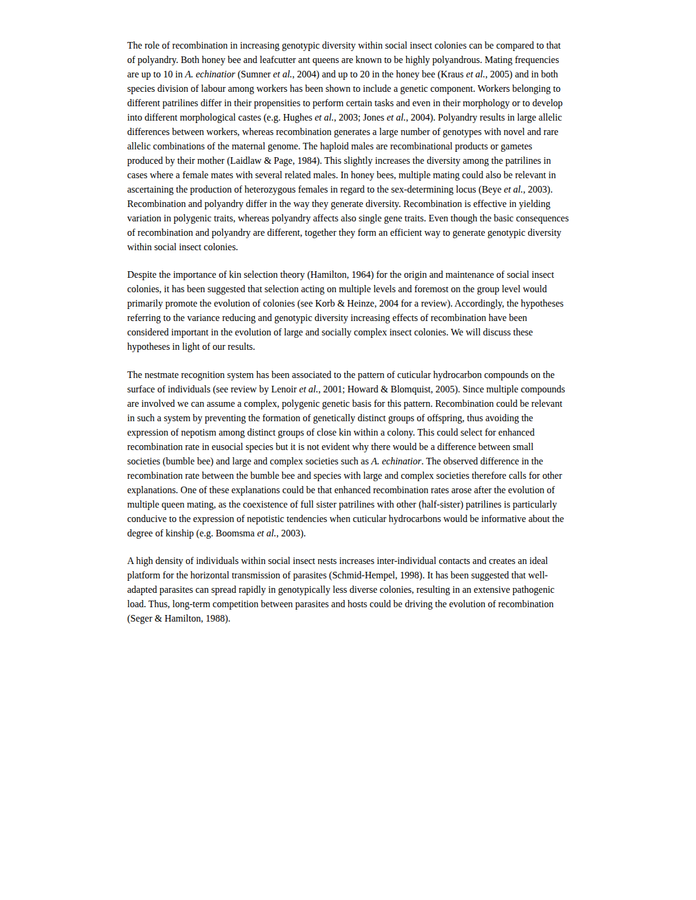The role of recombination in increasing genotypic diversity within social insect colonies can be compared to that of polyandry. Both honey bee and leafcutter ant queens are known to be highly polyandrous. Mating frequencies are up to 10 in A. echinatior (Sumner et al., 2004) and up to 20 in the honey bee (Kraus et al., 2005) and in both species division of labour among workers has been shown to include a genetic component. Workers belonging to different patrilines differ in their propensities to perform certain tasks and even in their morphology or to develop into different morphological castes (e.g. Hughes et al., 2003; Jones et al., 2004). Polyandry results in large allelic differences between workers, whereas recombination generates a large number of genotypes with novel and rare allelic combinations of the maternal genome. The haploid males are recombinational products or gametes produced by their mother (Laidlaw & Page, 1984). This slightly increases the diversity among the patrilines in cases where a female mates with several related males. In honey bees, multiple mating could also be relevant in ascertaining the production of heterozygous females in regard to the sex-determining locus (Beye et al., 2003). Recombination and polyandry differ in the way they generate diversity. Recombination is effective in yielding variation in polygenic traits, whereas polyandry affects also single gene traits. Even though the basic consequences of recombination and polyandry are different, together they form an efficient way to generate genotypic diversity within social insect colonies.
Despite the importance of kin selection theory (Hamilton, 1964) for the origin and maintenance of social insect colonies, it has been suggested that selection acting on multiple levels and foremost on the group level would primarily promote the evolution of colonies (see Korb & Heinze, 2004 for a review). Accordingly, the hypotheses referring to the variance reducing and genotypic diversity increasing effects of recombination have been considered important in the evolution of large and socially complex insect colonies. We will discuss these hypotheses in light of our results.
The nestmate recognition system has been associated to the pattern of cuticular hydrocarbon compounds on the surface of individuals (see review by Lenoir et al., 2001; Howard & Blomquist, 2005). Since multiple compounds are involved we can assume a complex, polygenic genetic basis for this pattern. Recombination could be relevant in such a system by preventing the formation of genetically distinct groups of offspring, thus avoiding the expression of nepotism among distinct groups of close kin within a colony. This could select for enhanced recombination rate in eusocial species but it is not evident why there would be a difference between small societies (bumble bee) and large and complex societies such as A. echinatior. The observed difference in the recombination rate between the bumble bee and species with large and complex societies therefore calls for other explanations. One of these explanations could be that enhanced recombination rates arose after the evolution of multiple queen mating, as the coexistence of full sister patrilines with other (half-sister) patrilines is particularly conducive to the expression of nepotistic tendencies when cuticular hydrocarbons would be informative about the degree of kinship (e.g. Boomsma et al., 2003).
A high density of individuals within social insect nests increases inter-individual contacts and creates an ideal platform for the horizontal transmission of parasites (Schmid-Hempel, 1998). It has been suggested that well-adapted parasites can spread rapidly in genotypically less diverse colonies, resulting in an extensive pathogenic load. Thus, long-term competition between parasites and hosts could be driving the evolution of recombination (Seger & Hamilton, 1988).